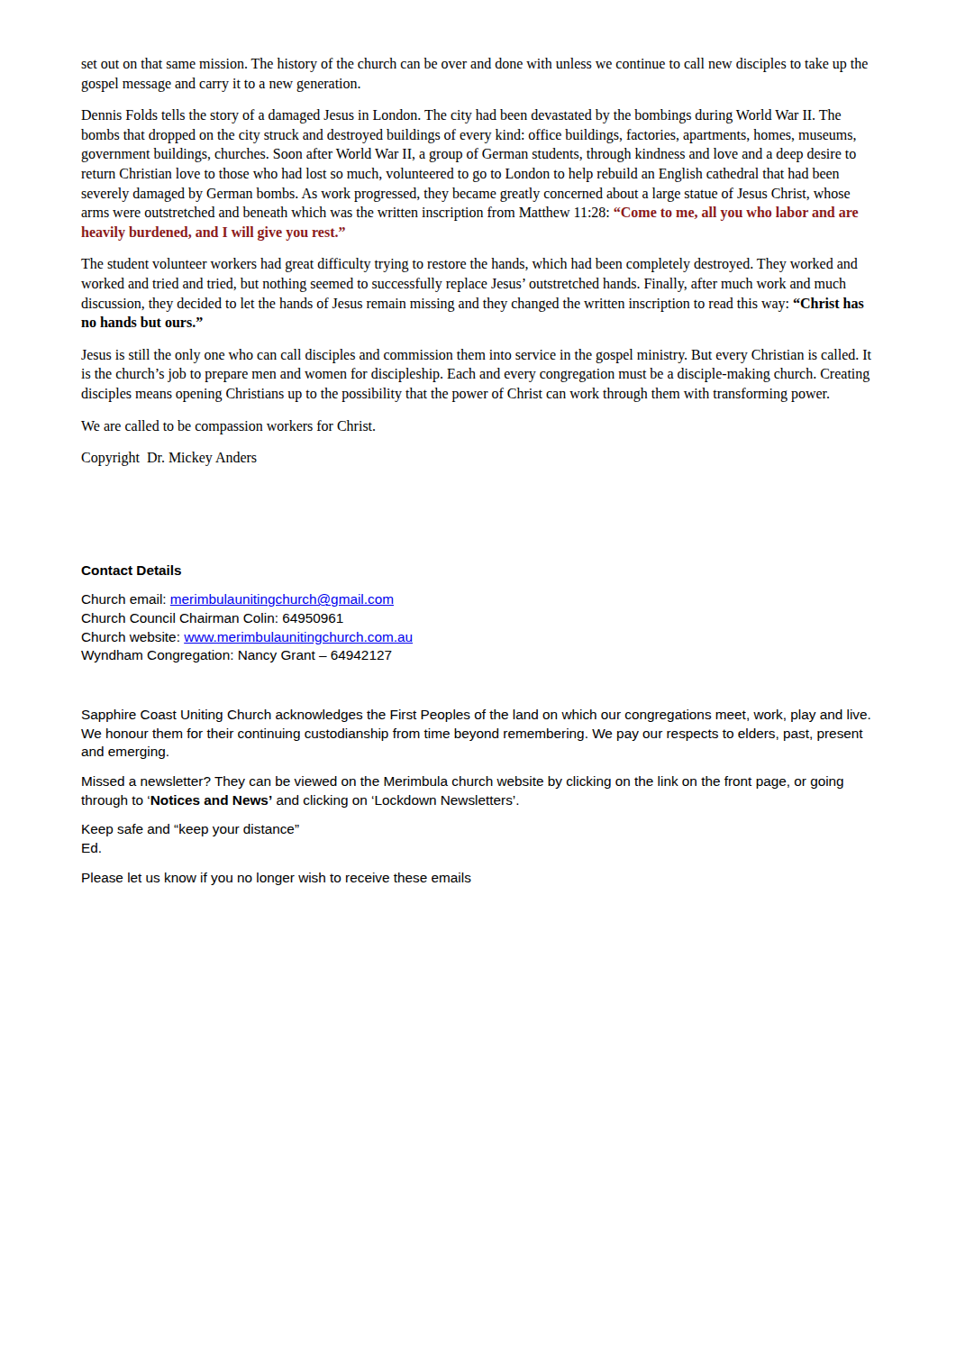set out on that same mission. The history of the church can be over and done with unless we continue to call new disciples to take up the gospel message and carry it to a new generation.
Dennis Folds tells the story of a damaged Jesus in London. The city had been devastated by the bombings during World War II. The bombs that dropped on the city struck and destroyed buildings of every kind: office buildings, factories, apartments, homes, museums, government buildings, churches. Soon after World War II, a group of German students, through kindness and love and a deep desire to return Christian love to those who had lost so much, volunteered to go to London to help rebuild an English cathedral that had been severely damaged by German bombs. As work progressed, they became greatly concerned about a large statue of Jesus Christ, whose arms were outstretched and beneath which was the written inscription from Matthew 11:28: “Come to me, all you who labor and are heavily burdened, and I will give you rest.”
The student volunteer workers had great difficulty trying to restore the hands, which had been completely destroyed. They worked and worked and tried and tried, but nothing seemed to successfully replace Jesus’ outstretched hands. Finally, after much work and much discussion, they decided to let the hands of Jesus remain missing and they changed the written inscription to read this way: “Christ has no hands but ours.”
Jesus is still the only one who can call disciples and commission them into service in the gospel ministry. But every Christian is called. It is the church’s job to prepare men and women for discipleship. Each and every congregation must be a disciple-making church. Creating disciples means opening Christians up to the possibility that the power of Christ can work through them with transforming power.
We are called to be compassion workers for Christ.
Copyright Dr. Mickey Anders
Contact Details
Church email: merimbulaunitingchurch@gmail.com Church Council Chairman Colin: 64950961 Church website: www.merimbulaunitingchurch.com.au Wyndham Congregation: Nancy Grant – 64942127
Sapphire Coast Uniting Church acknowledges the First Peoples of the land on which our congregations meet, work, play and live. We honour them for their continuing custodianship from time beyond remembering. We pay our respects to elders, past, present and emerging.
Missed a newsletter? They can be viewed on the Merimbula church website by clicking on the link on the front page, or going through to ‘Notices and News’ and clicking on ‘Lockdown Newsletters’.
Keep safe and “keep your distance”
Ed.
Please let us know if you no longer wish to receive these emails